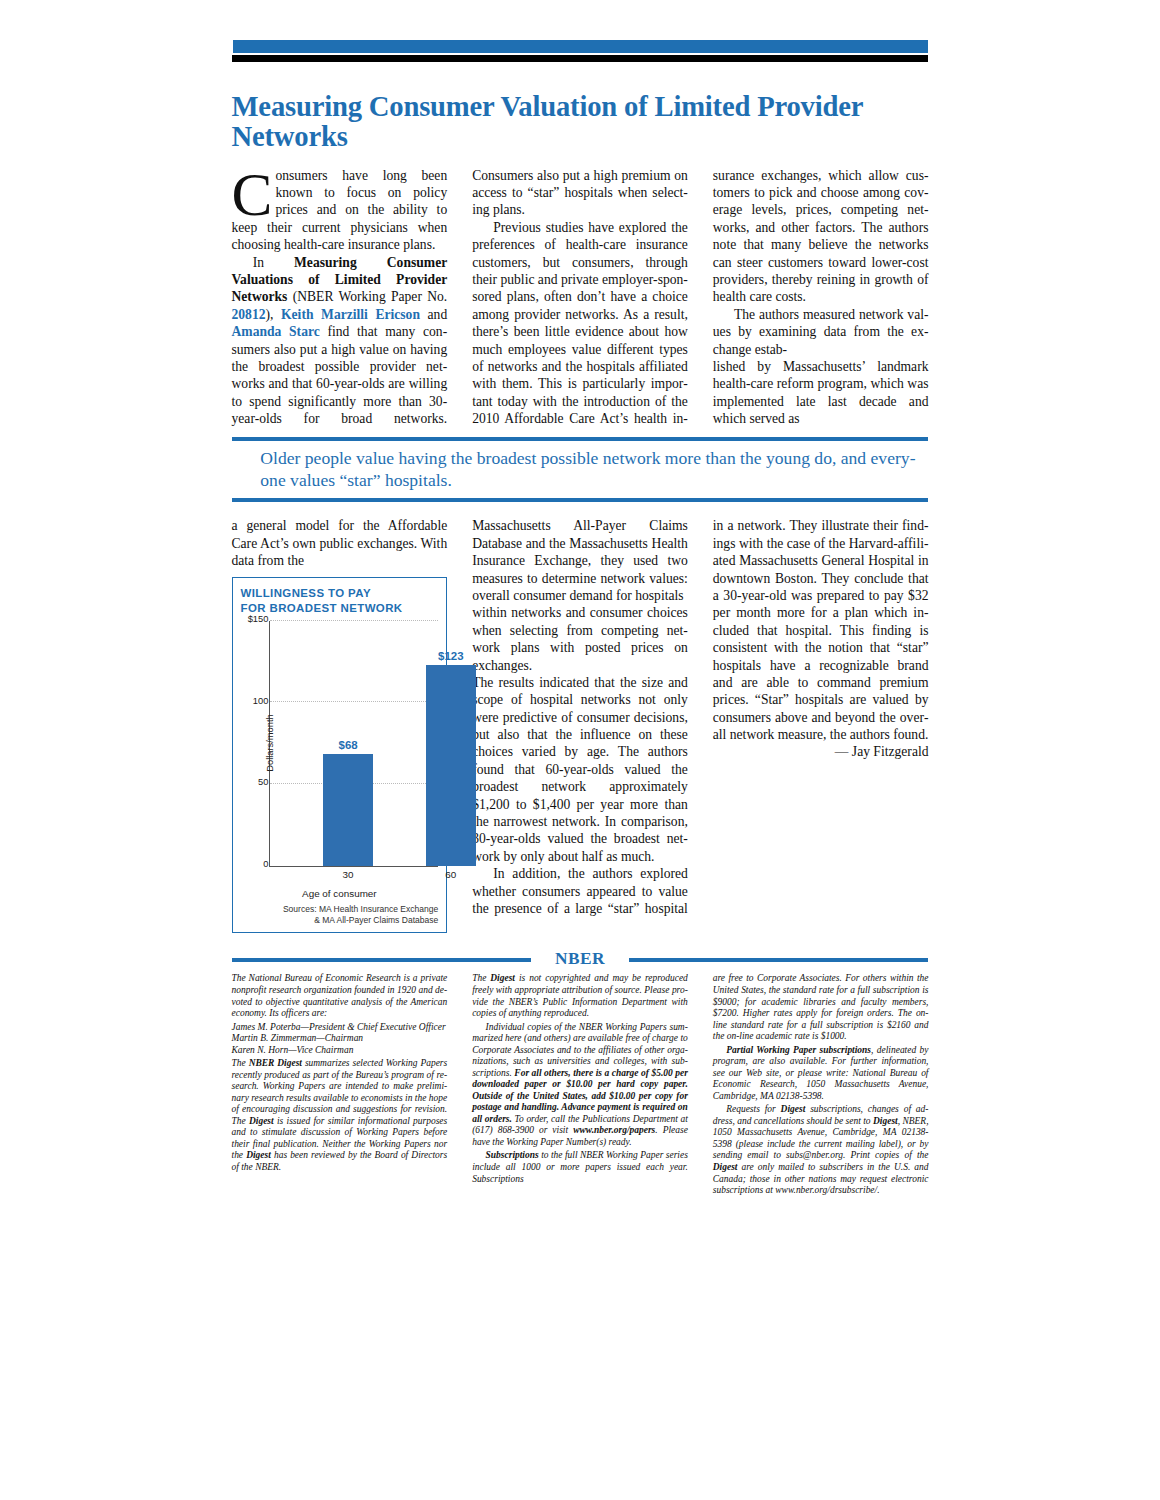Measuring Consumer Valuation of Limited Provider Networks
Consumers have long been known to focus on policy prices and on the ability to keep their current physicians when choosing health-care insurance plans.
In Measuring Consumer Valuations of Limited Provider Networks (NBER Working Paper No. 20812), Keith Marzilli Ericson and Amanda Starc find that many consumers also put a high value on having the broadest possible provider networks and that 60-year-olds are willing to spend significantly more than 30-year-olds for broad networks. Consumers also put a high premium on access to “star” hospitals when selecting plans.
Previous studies have explored the preferences of health-care insurance customers, but consumers, through their public and private employer-sponsored plans, often don’t have a choice among provider networks. As a result, there’s been little evidence about how much employees value different types of networks and the hospitals affiliated with them. This is particularly important today with the introduction of the 2010 Affordable Care Act’s health insurance exchanges, which allow customers to pick and choose among coverage levels, prices, competing networks, and other factors. The authors note that many believe the networks can steer customers toward lower-cost providers, thereby reining in growth of health care costs.
The authors measured network values by examining data from the exchange estab-
lished by Massachusetts’ landmark health-care reform program, which was implemented late last decade and which served as
Older people value having the broadest possible network more than the young do, and everyone values “star” hospitals.
a general model for the Affordable Care Act’s own public exchanges. With data from the
WILLINGNESS TO PAY
FOR BROADEST NETWORK
Dollars/month
$150
100
50
0
$68
$123
30
60
Age of consumer
Sources: MA Health Insurance Exchange
& MA All-Payer Claims Database
Massachusetts All-Payer Claims Database and the Massachusetts Health Insurance Exchange, they used two measures to determine network values: overall consumer demand for hospitals
within networks and consumer choices when selecting from competing network plans with posted prices on exchanges.
The results indicated that the size and scope of hospital networks not only were predictive of consumer decisions, but also that the influence on these choices varied by age. The authors found that 60-year-olds valued the broadest network approximately $1,200 to $1,400 per year more than the narrowest network. In comparison, 30-year-olds valued the broadest network by only about half as much.
In addition, the authors explored whether consumers appeared to value the presence of a large “star” hospital in a network. They illustrate their findings with the case of the Harvard-affiliated Massachusetts General Hospital in downtown Boston. They conclude that a 30-year-old was prepared to pay $32 per month more for a plan which included that hospital. This finding is consistent with the notion that “star” hospitals have a recognizable brand and are able to command premium prices. “Star” hospitals are valued by consumers above and beyond the overall network measure, the authors found.
— Jay Fitzgerald
NBER
The National Bureau of Economic Research is a private nonprofit research organization founded in 1920 and devoted to objective quantitative analysis of the American economy. Its officers are:
James M. Poterba—President & Chief Executive Officer
Martin B. Zimmerman—Chairman
Karen N. Horn—Vice Chairman
The NBER Digest summarizes selected Working Papers recently produced as part of the Bureau’s program of research. Working Papers are intended to make preliminary research results available to economists in the hope of encouraging discussion and suggestions for revision. The Digest is issued for similar informational purposes and to stimulate discussion of Working Papers before their final publication. Neither the Working Papers nor the Digest has been reviewed by the Board of Directors of the NBER.
The Digest is not copyrighted and may be reproduced freely with appropriate attribution of source. Please provide the NBER’s Public Information Department with copies of anything reproduced.
Individual copies of the NBER Working Papers summarized here (and others) are available free of charge to Corporate Associates and to the affiliates of other organizations, such as universities and colleges, with subscriptions. For all others, there is a charge of $5.00 per downloaded paper or $10.00 per hard copy paper. Outside of the United States, add $10.00 per copy for postage and handling. Advance payment is required on all orders. To order, call the Publications Department at (617) 868-3900 or visit www.nber.org/papers. Please have the Working Paper Number(s) ready.
Subscriptions to the full NBER Working Paper series include all 1000 or more papers issued each year. Subscriptions
are free to Corporate Associates. For others within the United States, the standard rate for a full subscription is $9000; for academic libraries and faculty members, $7200. Higher rates apply for foreign orders. The on-line standard rate for a full subscription is $2160 and the on-line academic rate is $1000.
Partial Working Paper subscriptions, delineated by program, are also available. For further information, see our Web site, or please write: National Bureau of Economic Research, 1050 Massachusetts Avenue, Cambridge, MA 02138-5398.
Requests for Digest subscriptions, changes of address, and cancellations should be sent to Digest, NBER, 1050 Massachusetts Avenue, Cambridge, MA 02138-5398 (please include the current mailing label), or by sending email to subs@nber.org. Print copies of the Digest are only mailed to subscribers in the U.S. and Canada; those in other nations may request electronic subscriptions at www.nber.org/drsubscribe/.